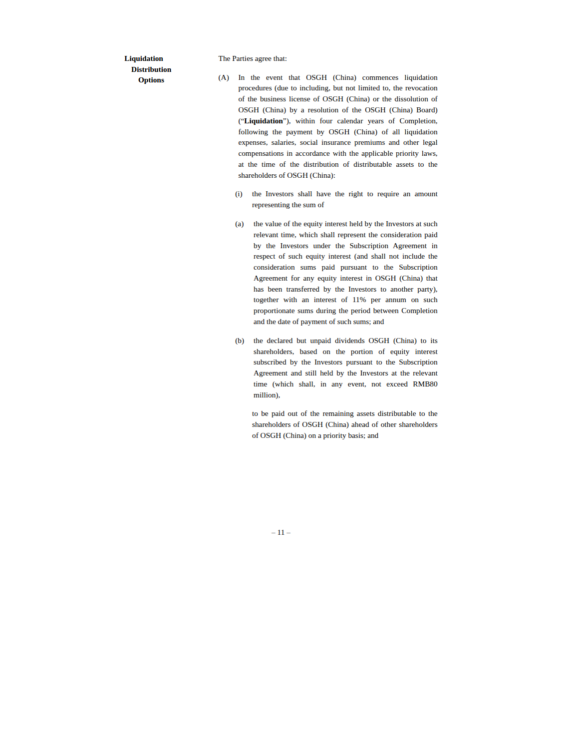Liquidation Distribution Options
The Parties agree that:
(A)
In the event that OSGH (China) commences liquidation procedures (due to including, but not limited to, the revocation of the business license of OSGH (China) or the dissolution of OSGH (China) by a resolution of the OSGH (China) Board) (“Liquidation”), within four calendar years of Completion, following the payment by OSGH (China) of all liquidation expenses, salaries, social insurance premiums and other legal compensations in accordance with the applicable priority laws, at the time of the distribution of distributable assets to the shareholders of OSGH (China):
(i)
the Investors shall have the right to require an amount representing the sum of
(a)
the value of the equity interest held by the Investors at such relevant time, which shall represent the consideration paid by the Investors under the Subscription Agreement in respect of such equity interest (and shall not include the consideration sums paid pursuant to the Subscription Agreement for any equity interest in OSGH (China) that has been transferred by the Investors to another party), together with an interest of 11% per annum on such proportionate sums during the period between Completion and the date of payment of such sums; and
(b)
the declared but unpaid dividends OSGH (China) to its shareholders, based on the portion of equity interest subscribed by the Investors pursuant to the Subscription Agreement and still held by the Investors at the relevant time (which shall, in any event, not exceed RMB80 million),
to be paid out of the remaining assets distributable to the shareholders of OSGH (China) ahead of other shareholders of OSGH (China) on a priority basis; and
– 11 –